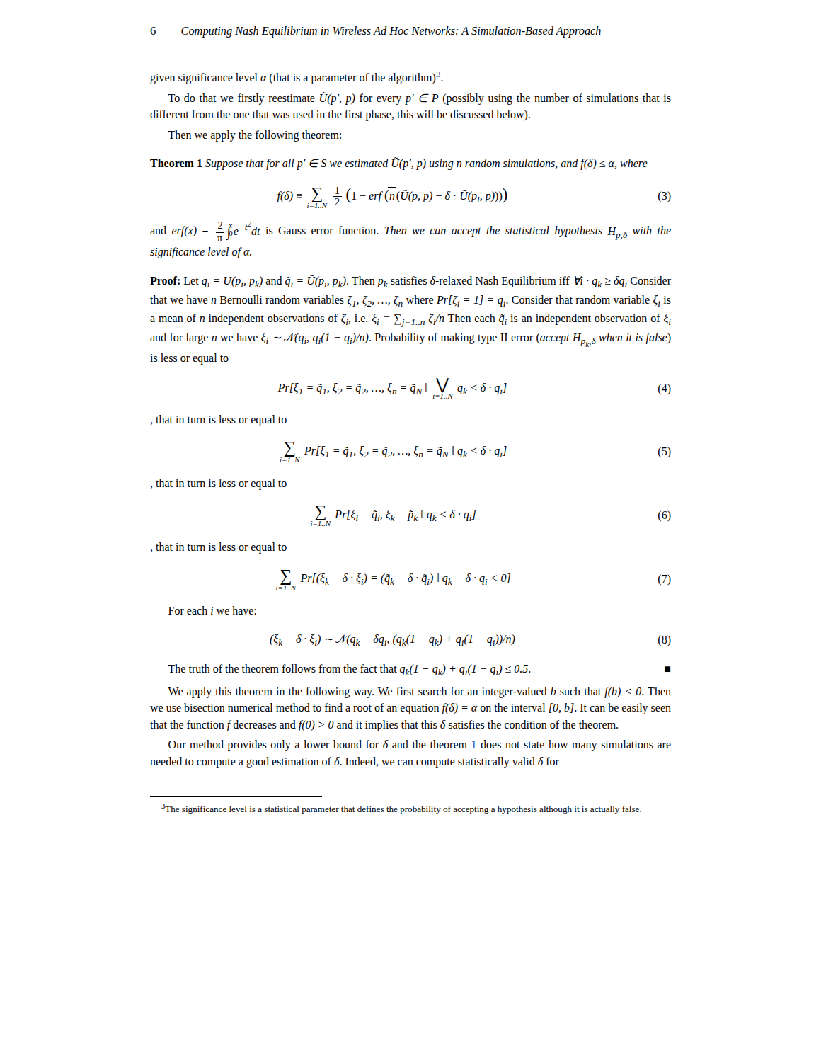6 Computing Nash Equilibrium in Wireless Ad Hoc Networks: A Simulation-Based Approach
given significance level α (that is a parameter of the algorithm)3.
To do that we firstly reestimate Ũ(p′, p) for every p′ ∈ P (possibly using the number of simulations that is different from the one that was used in the first phase, this will be discussed below).
Then we apply the following theorem:
Theorem 1 Suppose that for all p′ ∈ S we estimated Ũ(p′, p) using n random simulations, and f(δ) ≤ α, where
f(δ) ≡ ∑i=1..N 12 (1 − erf (n(Ũ(p, p) − δ · Ũ(pi, p)))) (3)
and erf(x) = 2 π∫x 0 e−t2dt is Gauss error function. Then we can accept the statistical hypothesis Hp,δ with the significance level of α.
Proof: Let qi = U(pi, pk) and q̃i = Ũ(pi, pk). Then pk satisfies δ-relaxed Nash Equilibrium iff ∀i · qk ≥ δqi Consider that we have n Bernoulli random variables ζ1, ζ2, …, ζn where Pr[ζi = 1] = qi. Consider that random variable ξi is a mean of n independent observations of ζi, i.e. ξi = ∑j=1..n ζi/n Then each q̃i is an independent observation of ξi and for large n we have ξi ∼ 𝒩(qi, qi(1 − qi)/n). Probability of making type II error (accept Hpk,δ when it is false) is less or equal to
Pr[ξ1 = q̃1, ξ2 = q̃2, …, ξn = q̃N ‖ ⋁i=1..N qk < δ · qi] (4)
, that in turn is less or equal to
∑i=1..N Pr[ξ1 = q̃1, ξ2 = q̃2, …, ξn = q̃N ‖ qk < δ · qi] (5)
, that in turn is less or equal to
∑i=1..N Pr[ξi = q̃i, ξk = p̃k ‖ qk < δ · qi] (6)
, that in turn is less or equal to
∑i=1..N Pr[(ξk − δ · ξi) = (q̃k − δ · q̃i) ‖ qk − δ · qi < 0] (7)
For each i we have:
(ξk − δ · ξi) ∼ 𝒩(qk − δqi, (qk(1 − qk) + qi(1 − qi))/n) (8)
The truth of the theorem follows from the fact that qk(1 − qk) + qi(1 − qi) ≤ 0.5. ■
We apply this theorem in the following way. We first search for an integer-valued b such that f(b) < 0. Then we use bisection numerical method to find a root of an equation f(δ) = α on the interval [0, b]. It can be easily seen that the function f decreases and f(0) > 0 and it implies that this δ satisfies the condition of the theorem.
Our method provides only a lower bound for δ and the theorem 1 does not state how many simulations are needed to compute a good estimation of δ. Indeed, we can compute statistically valid δ for
3The significance level is a statistical parameter that defines the probability of accepting a hypothesis although it is actually false.